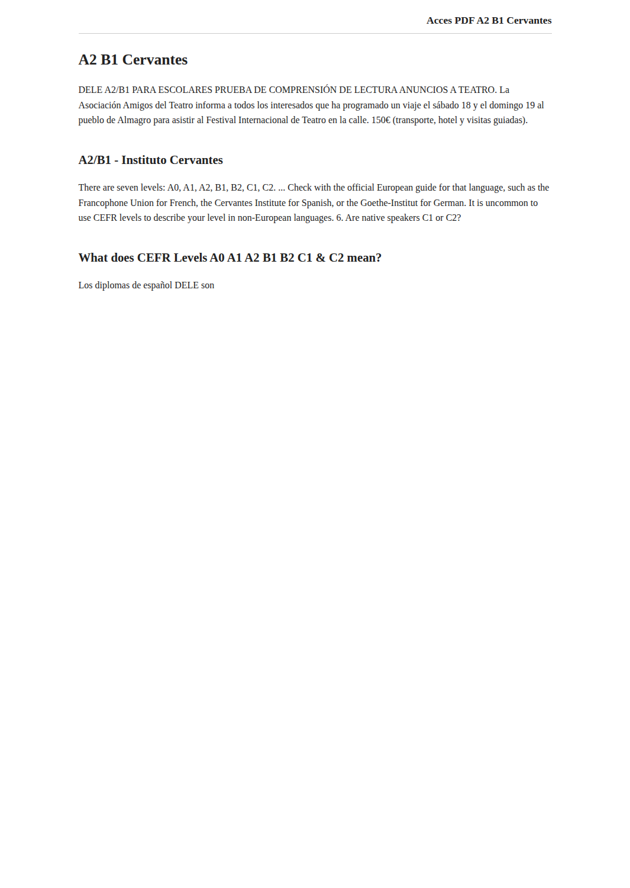Acces PDF A2 B1 Cervantes
A2 B1 Cervantes
DELE A2/B1 PARA ESCOLARES PRUEBA DE COMPRENSIÓN DE LECTURA ANUNCIOS A TEATRO. La Asociación Amigos del Teatro informa a todos los interesados que ha programado un viaje el sábado 18 y el domingo 19 al pueblo de Almagro para asistir al Festival Internacional de Teatro en la calle. 150€ (transporte, hotel y visitas guiadas).
A2/B1 - Instituto Cervantes
There are seven levels: A0, A1, A2, B1, B2, C1, C2. ... Check with the official European guide for that language, such as the Francophone Union for French, the Cervantes Institute for Spanish, or the Goethe-Institut for German. It is uncommon to use CEFR levels to describe your level in non-European languages. 6. Are native speakers C1 or C2?
What does CEFR Levels A0 A1 A2 B1 B2 C1 & C2 mean?
Los diplomas de español DELE son